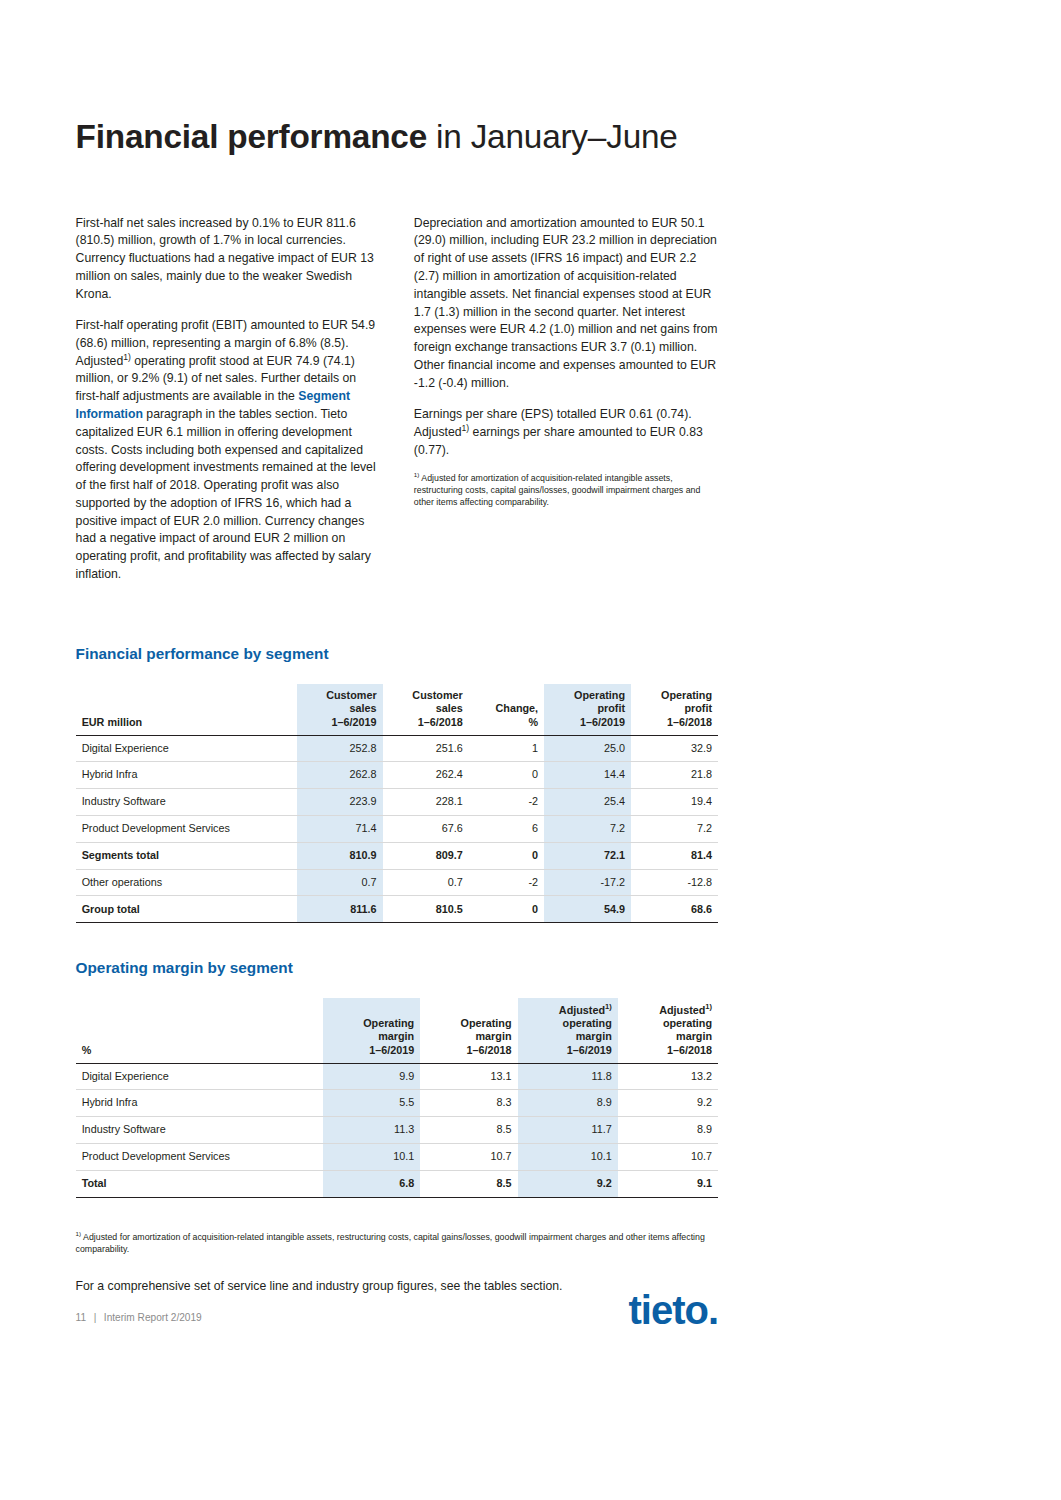Financial performance in January–June
First-half net sales increased by 0.1% to EUR 811.6 (810.5) million, growth of 1.7% in local currencies. Currency fluctuations had a negative impact of EUR 13 million on sales, mainly due to the weaker Swedish Krona.
First-half operating profit (EBIT) amounted to EUR 54.9 (68.6) million, representing a margin of 6.8% (8.5). Adjusted1) operating profit stood at EUR 74.9 (74.1) million, or 9.2% (9.1) of net sales. Further details on first-half adjustments are available in the Segment Information paragraph in the tables section. Tieto capitalized EUR 6.1 million in offering development costs. Costs including both expensed and capitalized offering development investments remained at the level of the first half of 2018. Operating profit was also supported by the adoption of IFRS 16, which had a positive impact of EUR 2.0 million. Currency changes had a negative impact of around EUR 2 million on operating profit, and profitability was affected by salary inflation.
Depreciation and amortization amounted to EUR 50.1 (29.0) million, including EUR 23.2 million in depreciation of right of use assets (IFRS 16 impact) and EUR 2.2 (2.7) million in amortization of acquisition-related intangible assets. Net financial expenses stood at EUR 1.7 (1.3) million in the second quarter. Net interest expenses were EUR 4.2 (1.0) million and net gains from foreign exchange transactions EUR 3.7 (0.1) million. Other financial income and expenses amounted to EUR -1.2 (-0.4) million.
Earnings per share (EPS) totalled EUR 0.61 (0.74). Adjusted1) earnings per share amounted to EUR 0.83 (0.77).
1) Adjusted for amortization of acquisition-related intangible assets, restructuring costs, capital gains/losses, goodwill impairment charges and other items affecting comparability.
Financial performance by segment
| EUR million | Customer sales 1–6/2019 | Customer sales 1–6/2018 | Change, % | Operating profit 1–6/2019 | Operating profit 1–6/2018 |
| --- | --- | --- | --- | --- | --- |
| Digital Experience | 252.8 | 251.6 | 1 | 25.0 | 32.9 |
| Hybrid Infra | 262.8 | 262.4 | 0 | 14.4 | 21.8 |
| Industry Software | 223.9 | 228.1 | -2 | 25.4 | 19.4 |
| Product Development Services | 71.4 | 67.6 | 6 | 7.2 | 7.2 |
| Segments total | 810.9 | 809.7 | 0 | 72.1 | 81.4 |
| Other operations | 0.7 | 0.7 | -2 | -17.2 | -12.8 |
| Group total | 811.6 | 810.5 | 0 | 54.9 | 68.6 |
Operating margin by segment
| % | Operating margin 1–6/2019 | Operating margin 1–6/2018 | Adjusted 1) operating margin 1–6/2019 | Adjusted 1) operating margin 1–6/2018 |
| --- | --- | --- | --- | --- |
| Digital Experience | 9.9 | 13.1 | 11.8 | 13.2 |
| Hybrid Infra | 5.5 | 8.3 | 8.9 | 9.2 |
| Industry Software | 11.3 | 8.5 | 11.7 | 8.9 |
| Product Development Services | 10.1 | 10.7 | 10.1 | 10.7 |
| Total | 6.8 | 8.5 | 9.2 | 9.1 |
1) Adjusted for amortization of acquisition-related intangible assets, restructuring costs, capital gains/losses, goodwill impairment charges and other items affecting comparability.
For a comprehensive set of service line and industry group figures, see the tables section.
11|Interim Report 2/2019
tieto.